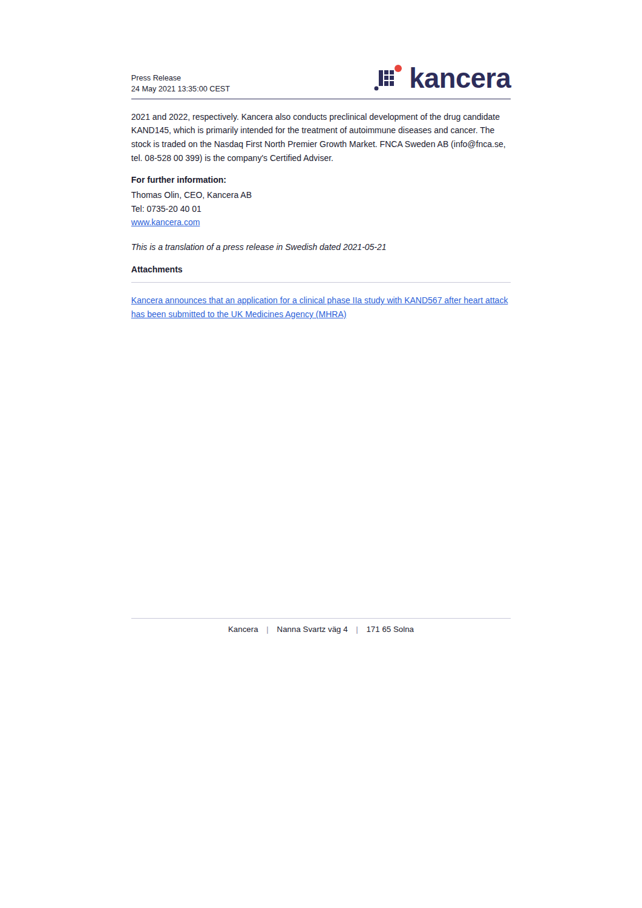Press Release
24 May 2021 13:35:00 CEST
kancera
2021 and 2022, respectively. Kancera also conducts preclinical development of the drug candidate KAND145, which is primarily intended for the treatment of autoimmune diseases and cancer. The stock is traded on the Nasdaq First North Premier Growth Market. FNCA Sweden AB (info@fnca.se, tel. 08-528 00 399) is the company's Certified Adviser.
For further information:
Thomas Olin, CEO, Kancera AB
Tel: 0735-20 40 01
www.kancera.com
This is a translation of a press release in Swedish dated 2021-05-21
Attachments
Kancera announces that an application for a clinical phase IIa study with KAND567 after heart attack has been submitted to the UK Medicines Agency (MHRA)
Kancera | Nanna Svartz väg 4 | 171 65 Solna